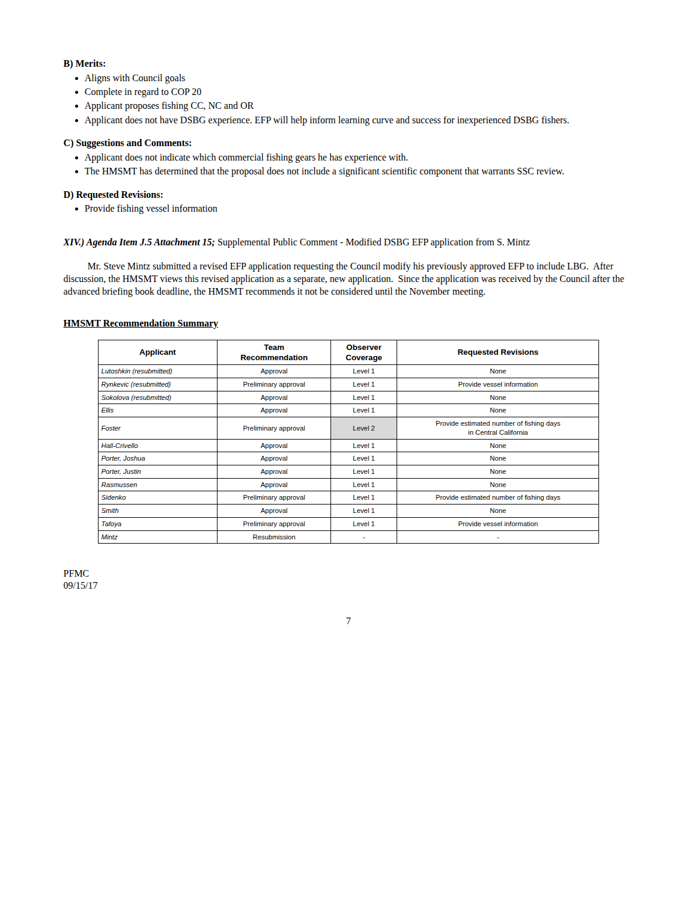B) Merits:
Aligns with Council goals
Complete in regard to COP 20
Applicant proposes fishing CC, NC and OR
Applicant does not have DSBG experience. EFP will help inform learning curve and success for inexperienced DSBG fishers.
C) Suggestions and Comments:
Applicant does not indicate which commercial fishing gears he has experience with.
The HMSMT has determined that the proposal does not include a significant scientific component that warrants SSC review.
D) Requested Revisions:
Provide fishing vessel information
XIV.) Agenda Item J.5 Attachment 15; Supplemental Public Comment - Modified DSBG EFP application from S. Mintz
Mr. Steve Mintz submitted a revised EFP application requesting the Council modify his previously approved EFP to include LBG. After discussion, the HMSMT views this revised application as a separate, new application. Since the application was received by the Council after the advanced briefing book deadline, the HMSMT recommends it not be considered until the November meeting.
HMSMT Recommendation Summary
| Applicant | Team Recommendation | Observer Coverage | Requested Revisions |
| --- | --- | --- | --- |
| Lutoshkin (resubmitted) | Approval | Level 1 | None |
| Rynkevic (resubmitted) | Preliminary approval | Level 1 | Provide vessel information |
| Sokolova (resubmitted) | Approval | Level 1 | None |
| Ellis | Approval | Level 1 | None |
| Foster | Preliminary approval | Level 2 | Provide estimated number of fishing days in Central California |
| Hall-Crivello | Approval | Level 1 | None |
| Porter, Joshua | Approval | Level 1 | None |
| Porter, Justin | Approval | Level 1 | None |
| Rasmussen | Approval | Level 1 | None |
| Sidenko | Preliminary approval | Level 1 | Provide estimated number of fishing days |
| Smith | Approval | Level 1 | None |
| Tafoya | Preliminary approval | Level 1 | Provide vessel information |
| Mintz | Resubmission | - | - |
PFMC
09/15/17
7